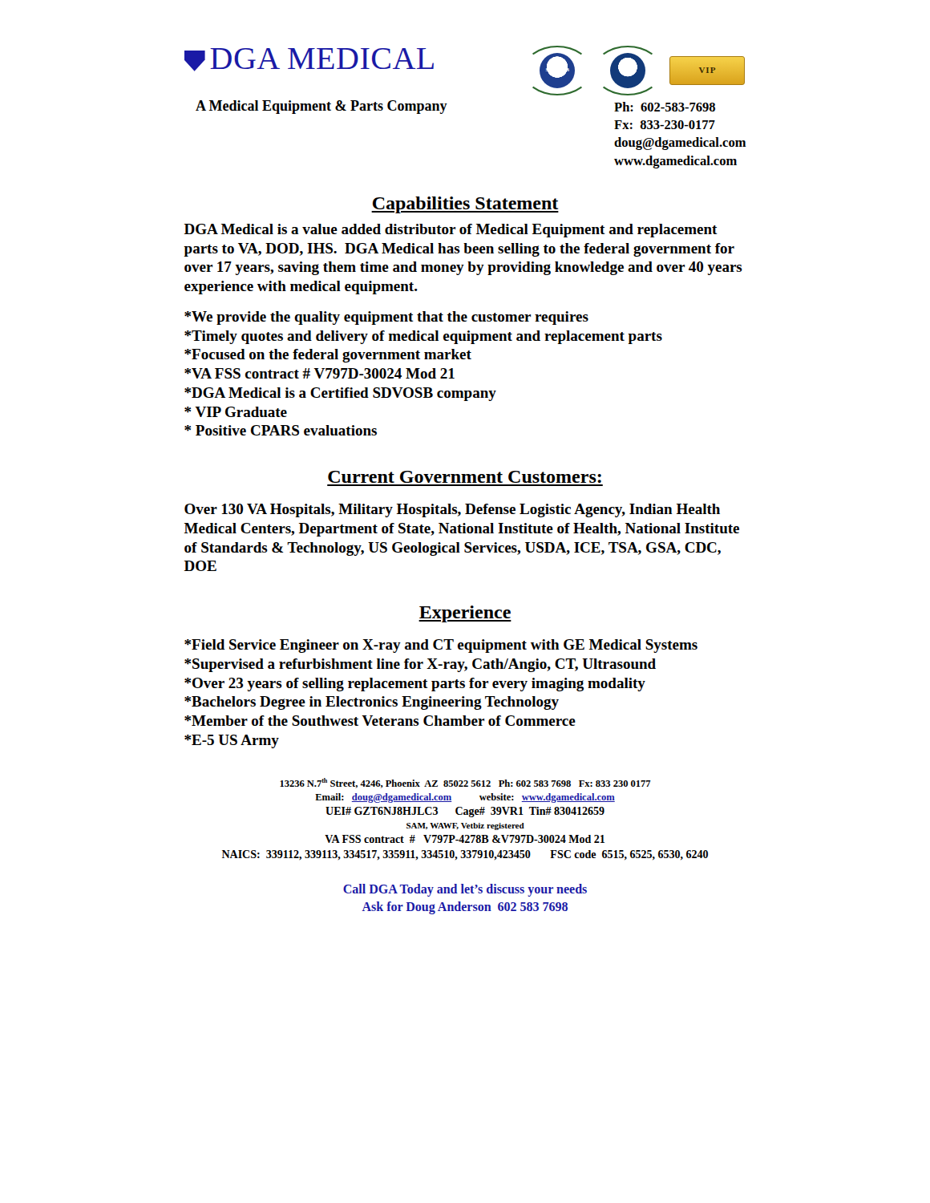DGA MEDICAL
SDVOSB
NVSBC
VIP
A Medical Equipment & Parts Company
Ph: 602-583-7698
Fx: 833-230-0177
doug@dgamedical.com
www.dgamedical.com
Capabilities Statement
DGA Medical is a value added distributor of Medical Equipment and replacement parts to VA, DOD, IHS. DGA Medical has been selling to the federal government for over 17 years, saving them time and money by providing knowledge and over 40 years experience with medical equipment.
*We provide the quality equipment that the customer requires
*Timely quotes and delivery of medical equipment and replacement parts
*Focused on the federal government market
*VA FSS contract # V797D-30024 Mod 21
*DGA Medical is a Certified SDVOSB company
* VIP Graduate
* Positive CPARS evaluations
Current Government Customers:
Over 130 VA Hospitals, Military Hospitals, Defense Logistic Agency, Indian Health Medical Centers, Department of State, National Institute of Health, National Institute of Standards & Technology, US Geological Services, USDA, ICE, TSA, GSA, CDC, DOE
Experience
*Field Service Engineer on X-ray and CT equipment with GE Medical Systems
*Supervised a refurbishment line for X-ray, Cath/Angio, CT, Ultrasound
*Over 23 years of selling replacement parts for every imaging modality
*Bachelors Degree in Electronics Engineering Technology
*Member of the Southwest Veterans Chamber of Commerce
*E-5 US Army
13236 N.7th Street, 4246, Phoenix AZ 85022 5612 Ph: 602 583 7698 Fx: 833 230 0177
Email: doug@dgamedical.com website: www.dgamedical.com
UEI# GZT6NJ8HJLC3 Cage# 39VR1 Tin# 830412659
SAM, WAWF, Vetbiz registered
VA FSS contract # V797P-4278B &V797D-30024 Mod 21
NAICS: 339112, 339113, 334517, 335911, 334510, 337910,423450 FSC code 6515, 6525, 6530, 6240
Call DGA Today and let’s discuss your needs
Ask for Doug Anderson 602 583 7698